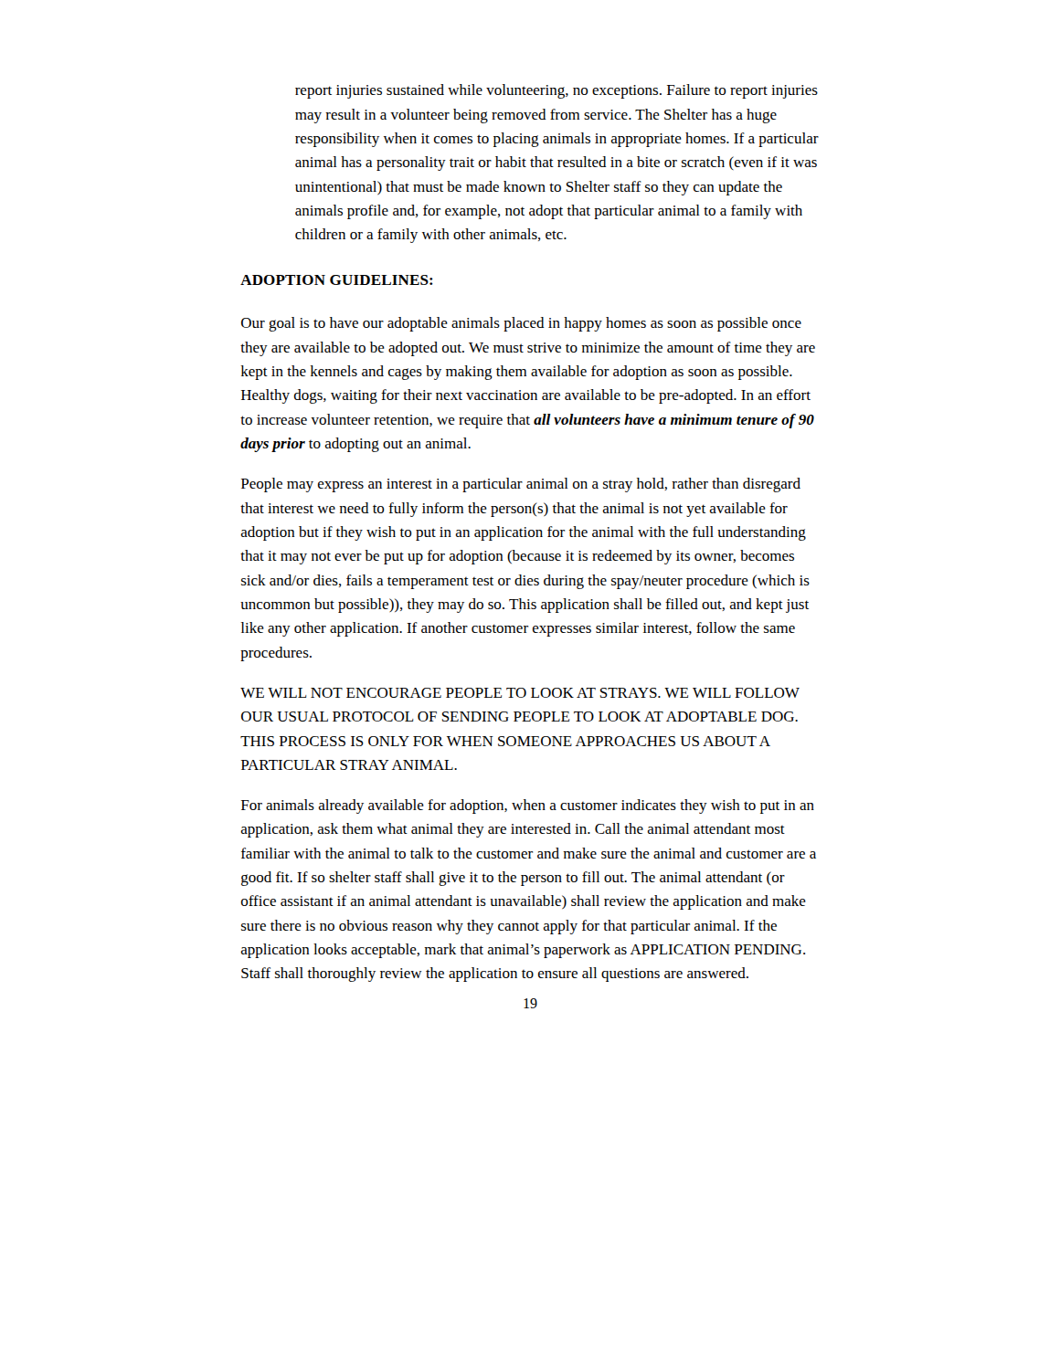report injuries sustained while volunteering, no exceptions. Failure to report injuries may result in a volunteer being removed from service. The Shelter has a huge responsibility when it comes to placing animals in appropriate homes. If a particular animal has a personality trait or habit that resulted in a bite or scratch (even if it was unintentional) that must be made known to Shelter staff so they can update the animals profile and, for example, not adopt that particular animal to a family with children or a family with other animals, etc.
ADOPTION GUIDELINES:
Our goal is to have our adoptable animals placed in happy homes as soon as possible once they are available to be adopted out. We must strive to minimize the amount of time they are kept in the kennels and cages by making them available for adoption as soon as possible. Healthy dogs, waiting for their next vaccination are available to be pre-adopted. In an effort to increase volunteer retention, we require that all volunteers have a minimum tenure of 90 days prior to adopting out an animal.
People may express an interest in a particular animal on a stray hold, rather than disregard that interest we need to fully inform the person(s) that the animal is not yet available for adoption but if they wish to put in an application for the animal with the full understanding that it may not ever be put up for adoption (because it is redeemed by its owner, becomes sick and/or dies, fails a temperament test or dies during the spay/neuter procedure (which is uncommon but possible)), they may do so. This application shall be filled out, and kept just like any other application. If another customer expresses similar interest, follow the same procedures.
WE WILL NOT ENCOURAGE PEOPLE TO LOOK AT STRAYS. WE WILL FOLLOW OUR USUAL PROTOCOL OF SENDING PEOPLE TO LOOK AT ADOPTABLE DOG. THIS PROCESS IS ONLY FOR WHEN SOMEONE APPROACHES US ABOUT A PARTICULAR STRAY ANIMAL.
For animals already available for adoption, when a customer indicates they wish to put in an application, ask them what animal they are interested in. Call the animal attendant most familiar with the animal to talk to the customer and make sure the animal and customer are a good fit. If so shelter staff shall give it to the person to fill out. The animal attendant (or office assistant if an animal attendant is unavailable) shall review the application and make sure there is no obvious reason why they cannot apply for that particular animal. If the application looks acceptable, mark that animal’s paperwork as APPLICATION PENDING. Staff shall thoroughly review the application to ensure all questions are answered.
19